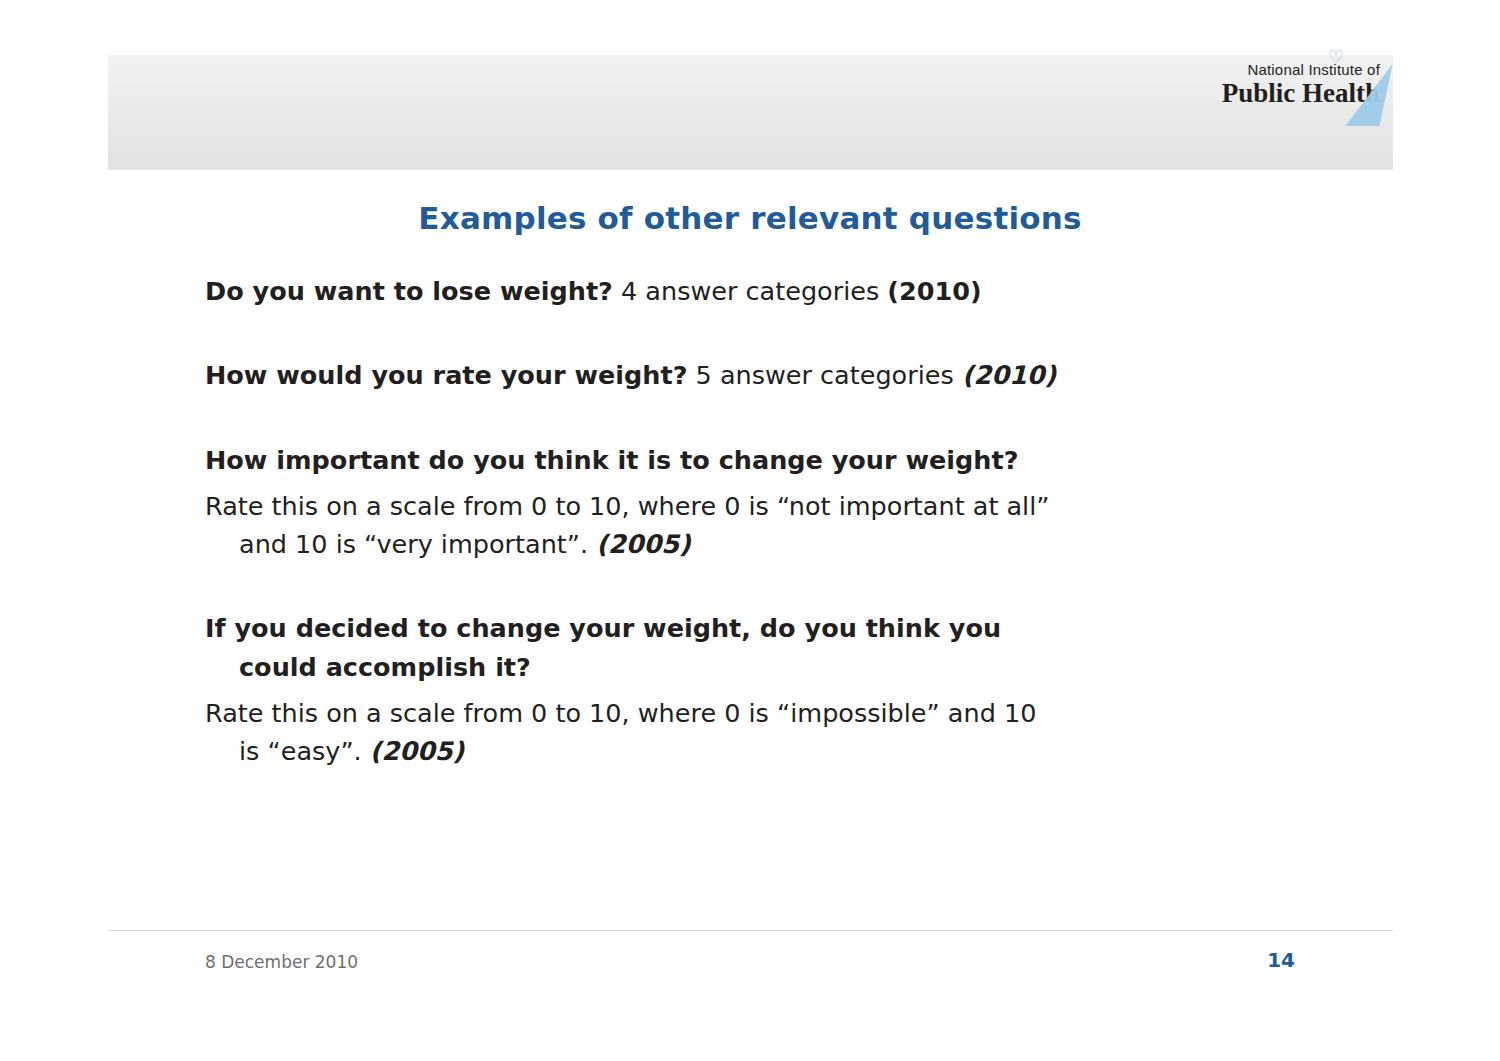♡
National Institute of
Public Health
Examples of other relevant questions
Do you want to lose weight? 4 answer categories (2010)
How would you rate your weight? 5 answer categories (2010)
How important do you think it is to change your weight?
Rate this on a scale from 0 to 10, where 0 is “not important at all”and 10 is “very important”. (2005)
If you decided to change your weight, do you think you
could accomplish it?
Rate this on a scale from 0 to 10, where 0 is “impossible” and 10is “easy”. (2005)
8 December 2010
14